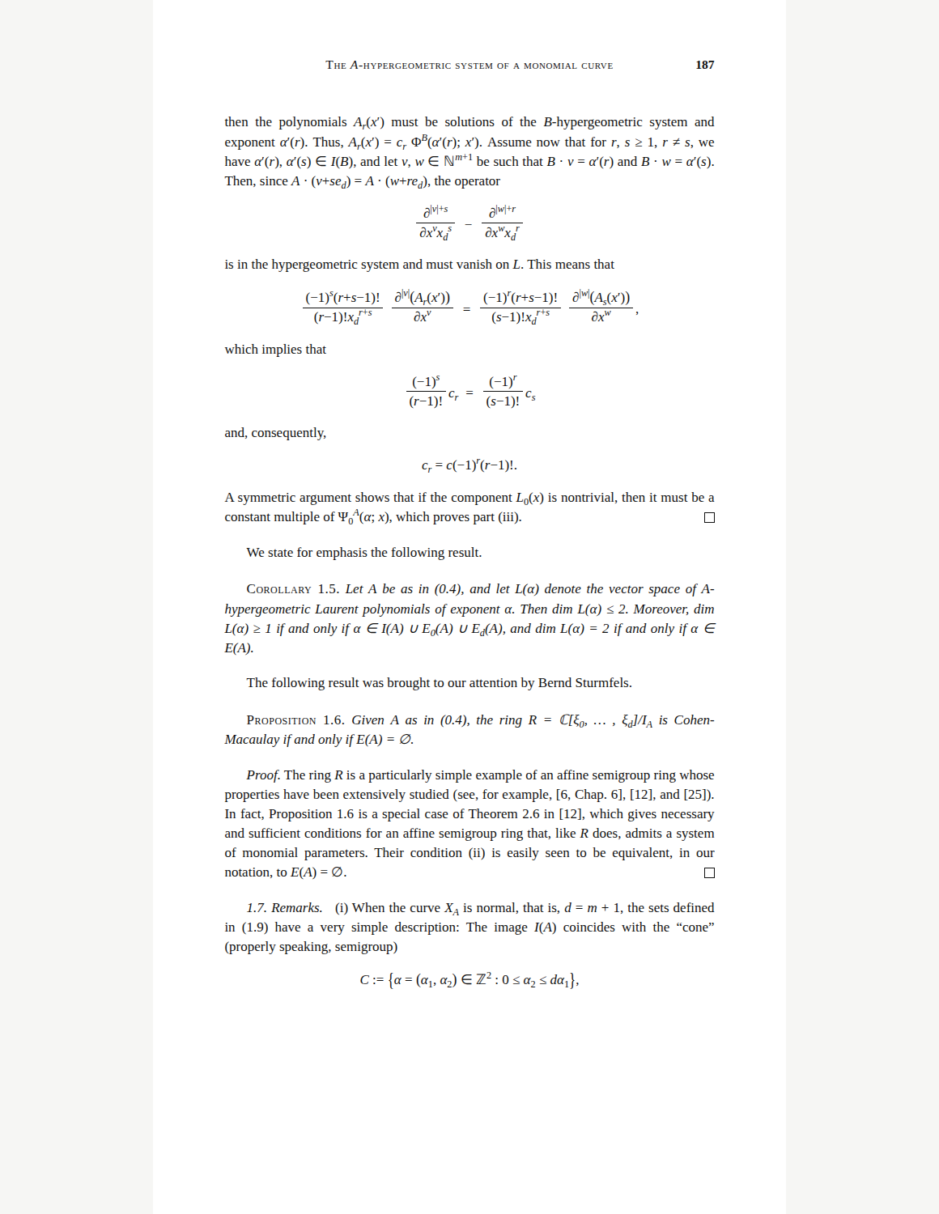The A-hypergeometric system of a monomial curve 187
then the polynomials Ar(x′) must be solutions of the B-hypergeometric system and exponent α′(r). Thus, Ar(x′) = cr ΦB(α′(r); x′). Assume now that for r, s ≥ 1, r ≠ s, we have α′(r), α′(s) ∈ I(B), and let v, w ∈ ℕm+1 be such that B · v = α′(r) and B · w = α′(s). Then, since A · (v+sed) = A · (w+red), the operator
∂|v|+s∂xvxds − ∂|w|+r∂xwxdr
is in the hypergeometric system and must vanish on L. This means that
(−1)s(r+s−1)!(r−1)!xdr+s ∂|v|(Ar(x′))∂xv = (−1)r(r+s−1)!(s−1)!xdr+s ∂|w|(As(x′))∂xw,
which implies that
(−1)s(r−1)!cr = (−1)r(s−1)!cs
and, consequently,
cr = c(−1)r(r−1)!.
A symmetric argument shows that if the component L0(x) is nontrivial, then it must be a constant multiple of Ψ0A(α; x), which proves part (iii).
We state for emphasis the following result.
Corollary 1.5. Let A be as in (0.4), and let L(α) denote the vector space of A-hypergeometric Laurent polynomials of exponent α. Then dim L(α) ≤ 2. Moreover, dim L(α) ≥ 1 if and only if α ∈ I(A) ∪ E0(A) ∪ Ed(A), and dim L(α) = 2 if and only if α ∈ E(A).
The following result was brought to our attention by Bernd Sturmfels.
Proposition 1.6. Given A as in (0.4), the ring R = ℂ[ξ0, … , ξd]/IA is Cohen-Macaulay if and only if E(A) = ∅.
Proof. The ring R is a particularly simple example of an affine semigroup ring whose properties have been extensively studied (see, for example, [6, Chap. 6], [12], and [25]). In fact, Proposition 1.6 is a special case of Theorem 2.6 in [12], which gives necessary and sufficient conditions for an affine semigroup ring that, like R does, admits a system of monomial parameters. Their condition (ii) is easily seen to be equivalent, in our notation, to E(A) = ∅.
1.7. Remarks. (i) When the curve XA is normal, that is, d = m + 1, the sets defined in (1.9) have a very simple description: The image I(A) coincides with the “cone” (properly speaking, semigroup)
C := {α = (α1, α2) ∈ ℤ2 : 0 ≤ α2 ≤ dα1},